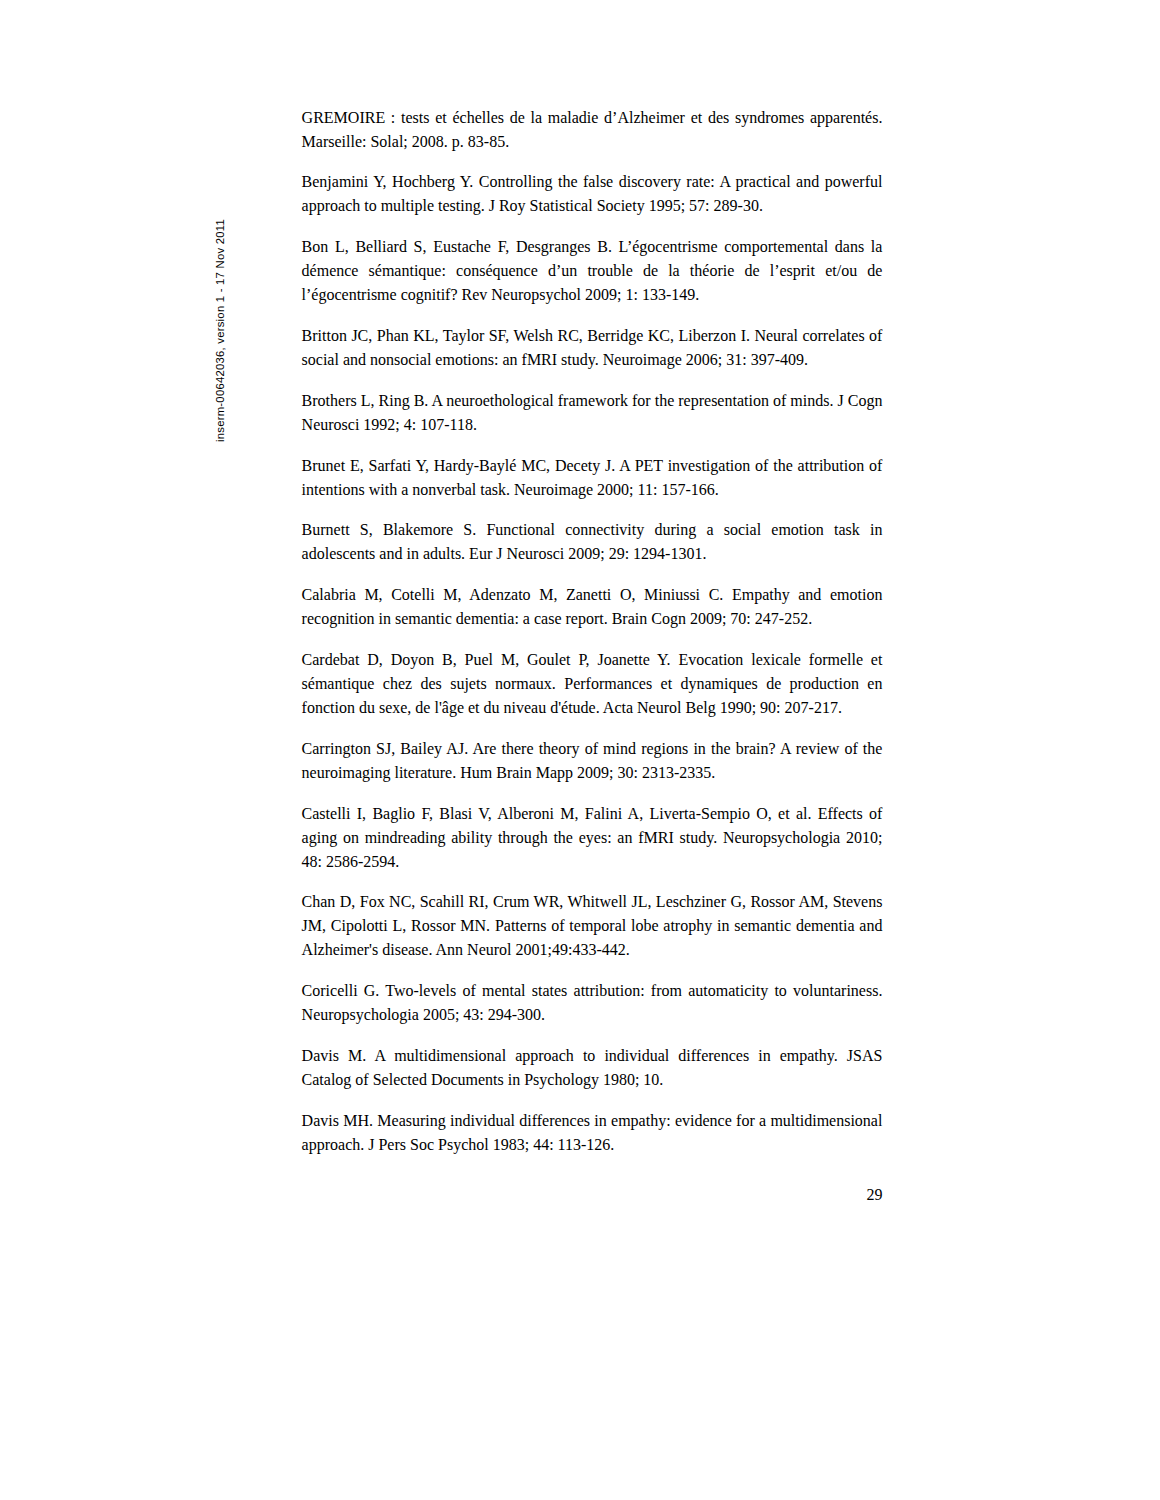inserm-00642036, version 1 - 17 Nov 2011
GREMOIRE : tests et échelles de la maladie d’Alzheimer et des syndromes apparentés. Marseille: Solal; 2008. p. 83-85.
Benjamini Y, Hochberg Y. Controlling the false discovery rate: A practical and powerful approach to multiple testing. J Roy Statistical Society 1995; 57: 289-30.
Bon L, Belliard S, Eustache F, Desgranges B. L’égocentrisme comportemental dans la démence sémantique: conséquence d’un trouble de la théorie de l’esprit et/ou de l’égocentrisme cognitif? Rev Neuropsychol 2009; 1: 133-149.
Britton JC, Phan KL, Taylor SF, Welsh RC, Berridge KC, Liberzon I. Neural correlates of social and nonsocial emotions: an fMRI study. Neuroimage 2006; 31: 397-409.
Brothers L, Ring B. A neuroethological framework for the representation of minds. J Cogn Neurosci 1992; 4: 107-118.
Brunet E, Sarfati Y, Hardy-Baylé MC, Decety J. A PET investigation of the attribution of intentions with a nonverbal task. Neuroimage 2000; 11: 157-166.
Burnett S, Blakemore S. Functional connectivity during a social emotion task in adolescents and in adults. Eur J Neurosci 2009; 29: 1294-1301.
Calabria M, Cotelli M, Adenzato M, Zanetti O, Miniussi C. Empathy and emotion recognition in semantic dementia: a case report. Brain Cogn 2009; 70: 247-252.
Cardebat D, Doyon B, Puel M, Goulet P, Joanette Y. Evocation lexicale formelle et sémantique chez des sujets normaux. Performances et dynamiques de production en fonction du sexe, de l'âge et du niveau d'étude. Acta Neurol Belg 1990; 90: 207-217.
Carrington SJ, Bailey AJ. Are there theory of mind regions in the brain? A review of the neuroimaging literature. Hum Brain Mapp 2009; 30: 2313-2335.
Castelli I, Baglio F, Blasi V, Alberoni M, Falini A, Liverta-Sempio O, et al. Effects of aging on mindreading ability through the eyes: an fMRI study. Neuropsychologia 2010; 48: 2586-2594.
Chan D, Fox NC, Scahill RI, Crum WR, Whitwell JL, Leschziner G, Rossor AM, Stevens JM, Cipolotti L, Rossor MN. Patterns of temporal lobe atrophy in semantic dementia and Alzheimer's disease. Ann Neurol 2001;49:433-442.
Coricelli G. Two-levels of mental states attribution: from automaticity to voluntariness. Neuropsychologia 2005; 43: 294-300.
Davis M. A multidimensional approach to individual differences in empathy. JSAS Catalog of Selected Documents in Psychology 1980; 10.
Davis MH. Measuring individual differences in empathy: evidence for a multidimensional approach. J Pers Soc Psychol 1983; 44: 113-126.
29